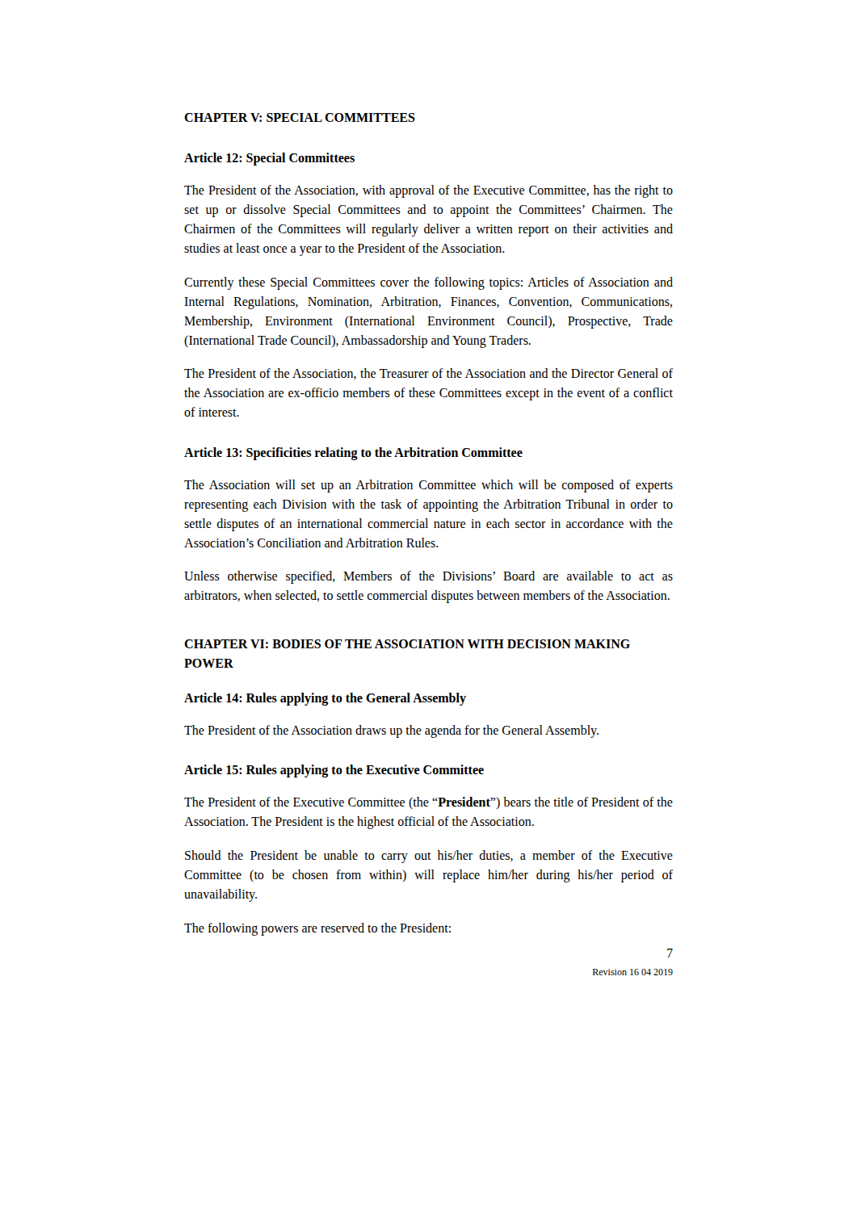CHAPTER V: SPECIAL COMMITTEES
Article 12: Special Committees
The President of the Association, with approval of the Executive Committee, has the right to set up or dissolve Special Committees and to appoint the Committees’ Chairmen. The Chairmen of the Committees will regularly deliver a written report on their activities and studies at least once a year to the President of the Association.
Currently these Special Committees cover the following topics: Articles of Association and Internal Regulations, Nomination, Arbitration, Finances, Convention, Communications, Membership, Environment (International Environment Council), Prospective, Trade (International Trade Council), Ambassadorship and Young Traders.
The President of the Association, the Treasurer of the Association and the Director General of the Association are ex-officio members of these Committees except in the event of a conflict of interest.
Article 13: Specificities relating to the Arbitration Committee
The Association will set up an Arbitration Committee which will be composed of experts representing each Division with the task of appointing the Arbitration Tribunal in order to settle disputes of an international commercial nature in each sector in accordance with the Association’s Conciliation and Arbitration Rules.
Unless otherwise specified, Members of the Divisions’ Board are available to act as arbitrators, when selected, to settle commercial disputes between members of the Association.
CHAPTER VI: BODIES OF THE ASSOCIATION WITH DECISION MAKING POWER
Article 14: Rules applying to the General Assembly
The President of the Association draws up the agenda for the General Assembly.
Article 15: Rules applying to the Executive Committee
The President of the Executive Committee (the “President”) bears the title of President of the Association. The President is the highest official of the Association.
Should the President be unable to carry out his/her duties, a member of the Executive Committee (to be chosen from within) will replace him/her during his/her period of unavailability.
The following powers are reserved to the President:
7
Revision 16 04 2019